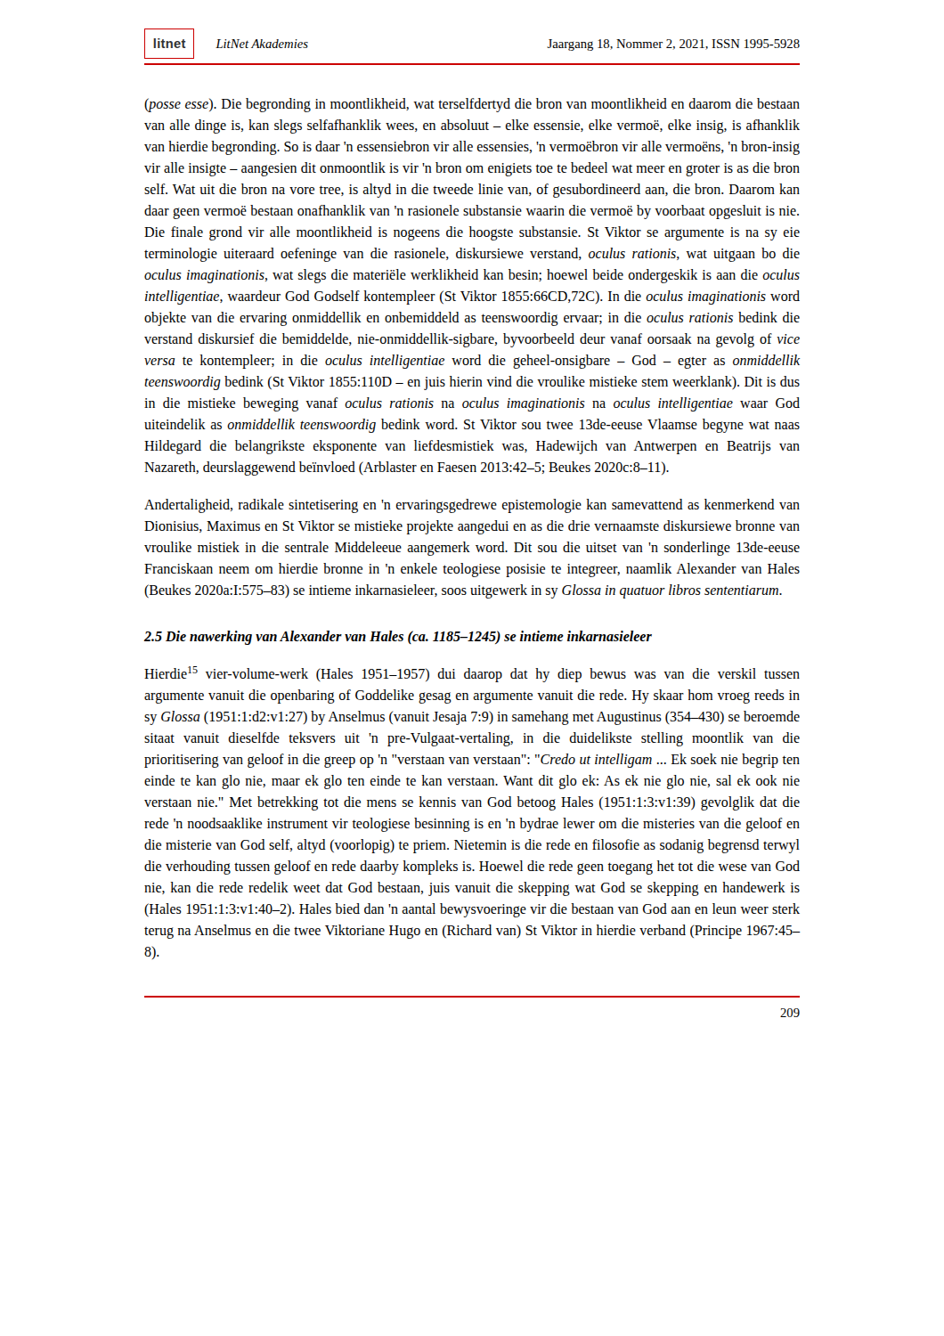litnet
LitNet Akademies Jaargang 18, Nommer 2, 2021, ISSN 1995-5928
(posse esse). Die begronding in moontlikheid, wat terselfdertyd die bron van moontlikheid en daarom die bestaan van alle dinge is, kan slegs selfafhanklik wees, en absoluut – elke essensie, elke vermoë, elke insig, is afhanklik van hierdie begronding. So is daar 'n essensiebron vir alle essensies, 'n vermoëbron vir alle vermoëns, 'n bron-insig vir alle insigte – aangesien dit onmoontlik is vir 'n bron om enigiets toe te bedeel wat meer en groter is as die bron self. Wat uit die bron na vore tree, is altyd in die tweede linie van, of gesubordineerd aan, die bron. Daarom kan daar geen vermoë bestaan onafhanklik van 'n rasionele substansie waarin die vermoë by voorbaat opgesluit is nie. Die finale grond vir alle moontlikheid is nogeens die hoogste substansie. St Viktor se argumente is na sy eie terminologie uiteraard oefeninge van die rasionele, diskursiewe verstand, oculus rationis, wat uitgaan bo die oculus imaginationis, wat slegs die materiële werklikheid kan besin; hoewel beide ondergeskik is aan die oculus intelligentiae, waardeur God Godself kontempleer (St Viktor 1855:66CD,72C). In die oculus imaginationis word objekte van die ervaring onmiddellik en onbemiddeld as teenswoordig ervaar; in die oculus rationis bedink die verstand diskursief die bemiddelde, nie-onmiddellik-sigbare, byvoorbeeld deur vanaf oorsaak na gevolg of vice versa te kontempleer; in die oculus intelligentiae word die geheel-onsigbare – God – egter as onmiddellik teenswoordig bedink (St Viktor 1855:110D – en juis hierin vind die vroulike mistieke stem weerklank). Dit is dus in die mistieke beweging vanaf oculus rationis na oculus imaginationis na oculus intelligentiae waar God uiteindelik as onmiddellik teenswoordig bedink word. St Viktor sou twee 13de-eeuse Vlaamse begyne wat naas Hildegard die belangrikste eksponente van liefdesmistiek was, Hadewijch van Antwerpen en Beatrijs van Nazareth, deurslaggewend beïnvloed (Arblaster en Faesen 2013:42–5; Beukes 2020c:8–11).
Andertaligheid, radikale sintetisering en 'n ervaringsgedrewe epistemologie kan samevattend as kenmerkend van Dionisius, Maximus en St Viktor se mistieke projekte aangedui en as die drie vernaamste diskursiewe bronne van vroulike mistiek in die sentrale Middeleeue aangemerk word. Dit sou die uitset van 'n sonderlinge 13de-eeuse Franciskaan neem om hierdie bronne in 'n enkele teologiese posisie te integreer, naamlik Alexander van Hales (Beukes 2020a:I:575–83) se intieme inkarnasieleer, soos uitgewerk in sy Glossa in quatuor libros sententiarum.
2.5 Die nawerking van Alexander van Hales (ca. 1185–1245) se intieme inkarnasieleer
Hierdie15 vier-volume-werk (Hales 1951–1957) dui daarop dat hy diep bewus was van die verskil tussen argumente vanuit die openbaring of Goddelike gesag en argumente vanuit die rede. Hy skaar hom vroeg reeds in sy Glossa (1951:1:d2:v1:27) by Anselmus (vanuit Jesaja 7:9) in samehang met Augustinus (354–430) se beroemde sitaat vanuit dieselfde teksvers uit 'n pre-Vulgaat-vertaling, in die duidelikste stelling moontlik van die prioritisering van geloof in die greep op 'n "verstaan van verstaan": "Credo ut intelligam ... Ek soek nie begrip ten einde te kan glo nie, maar ek glo ten einde te kan verstaan. Want dit glo ek: As ek nie glo nie, sal ek ook nie verstaan nie." Met betrekking tot die mens se kennis van God betoog Hales (1951:1:3:v1:39) gevolglik dat die rede 'n noodsaaklike instrument vir teologiese besinning is en 'n bydrae lewer om die misteries van die geloof en die misterie van God self, altyd (voorlopig) te priem. Nietemin is die rede en filosofie as sodanig begrensd terwyl die verhouding tussen geloof en rede daarby kompleks is. Hoewel die rede geen toegang het tot die wese van God nie, kan die rede redelik weet dat God bestaan, juis vanuit die skepping wat God se skepping en handewerk is (Hales 1951:1:3:v1:40–2). Hales bied dan 'n aantal bewysvoeringe vir die bestaan van God aan en leun weer sterk terug na Anselmus en die twee Viktoriane Hugo en (Richard van) St Viktor in hierdie verband (Principe 1967:45–8).
209